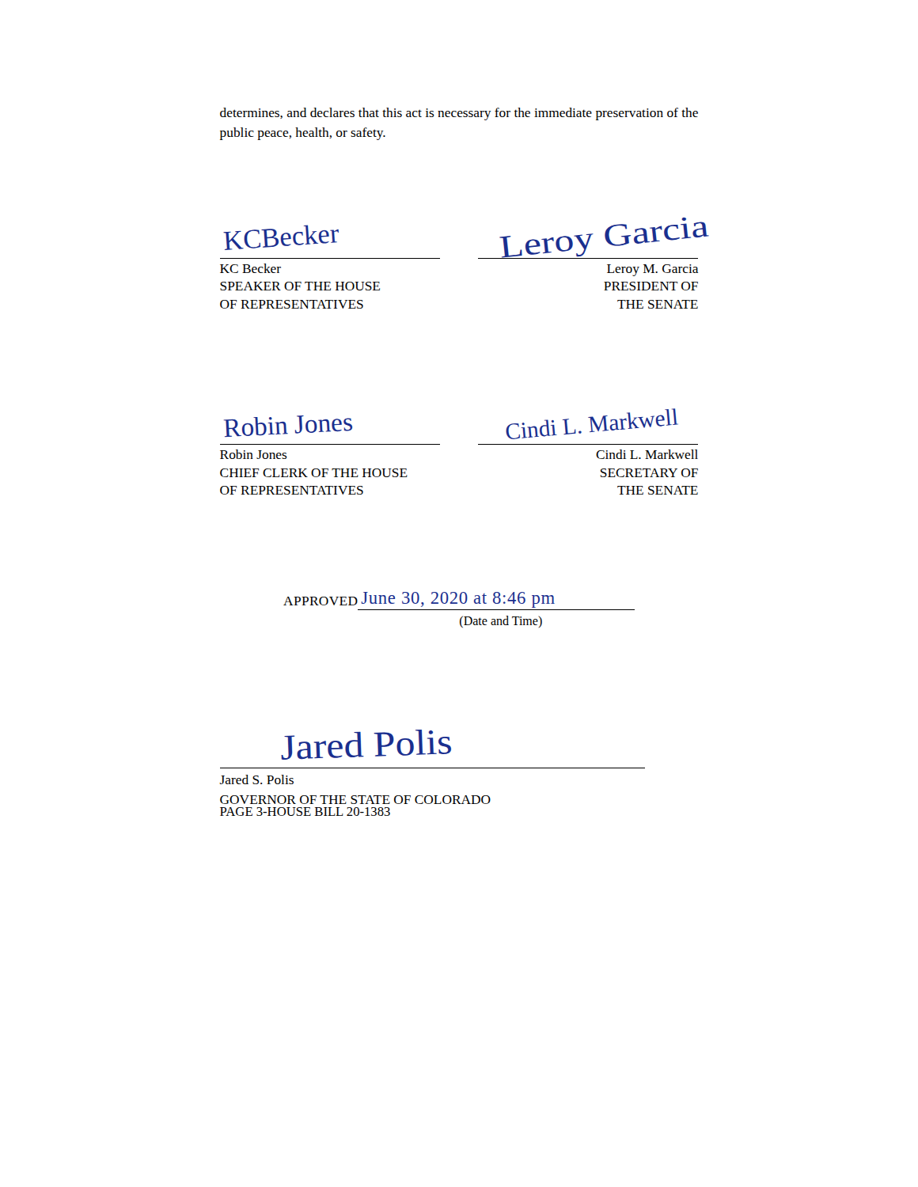determines, and declares that this act is necessary for the immediate preservation of the public peace, health, or safety.
KCBecker
KC Becker
Speaker of the House
of Representatives
Leroy Garcia
Leroy M. Garcia
President of
the Senate
Robin Jones
Robin Jones
Chief Clerk of the House
of Representatives
Cindi L. Markwell
Cindi L. Markwell
Secretary of
the Senate
APPROVED June 30, 2020 at 8:46 pm (Date and Time)
Jared Polis
Jared S. Polis
Governor of the State of Colorado
PAGE 3-HOUSE BILL 20-1383